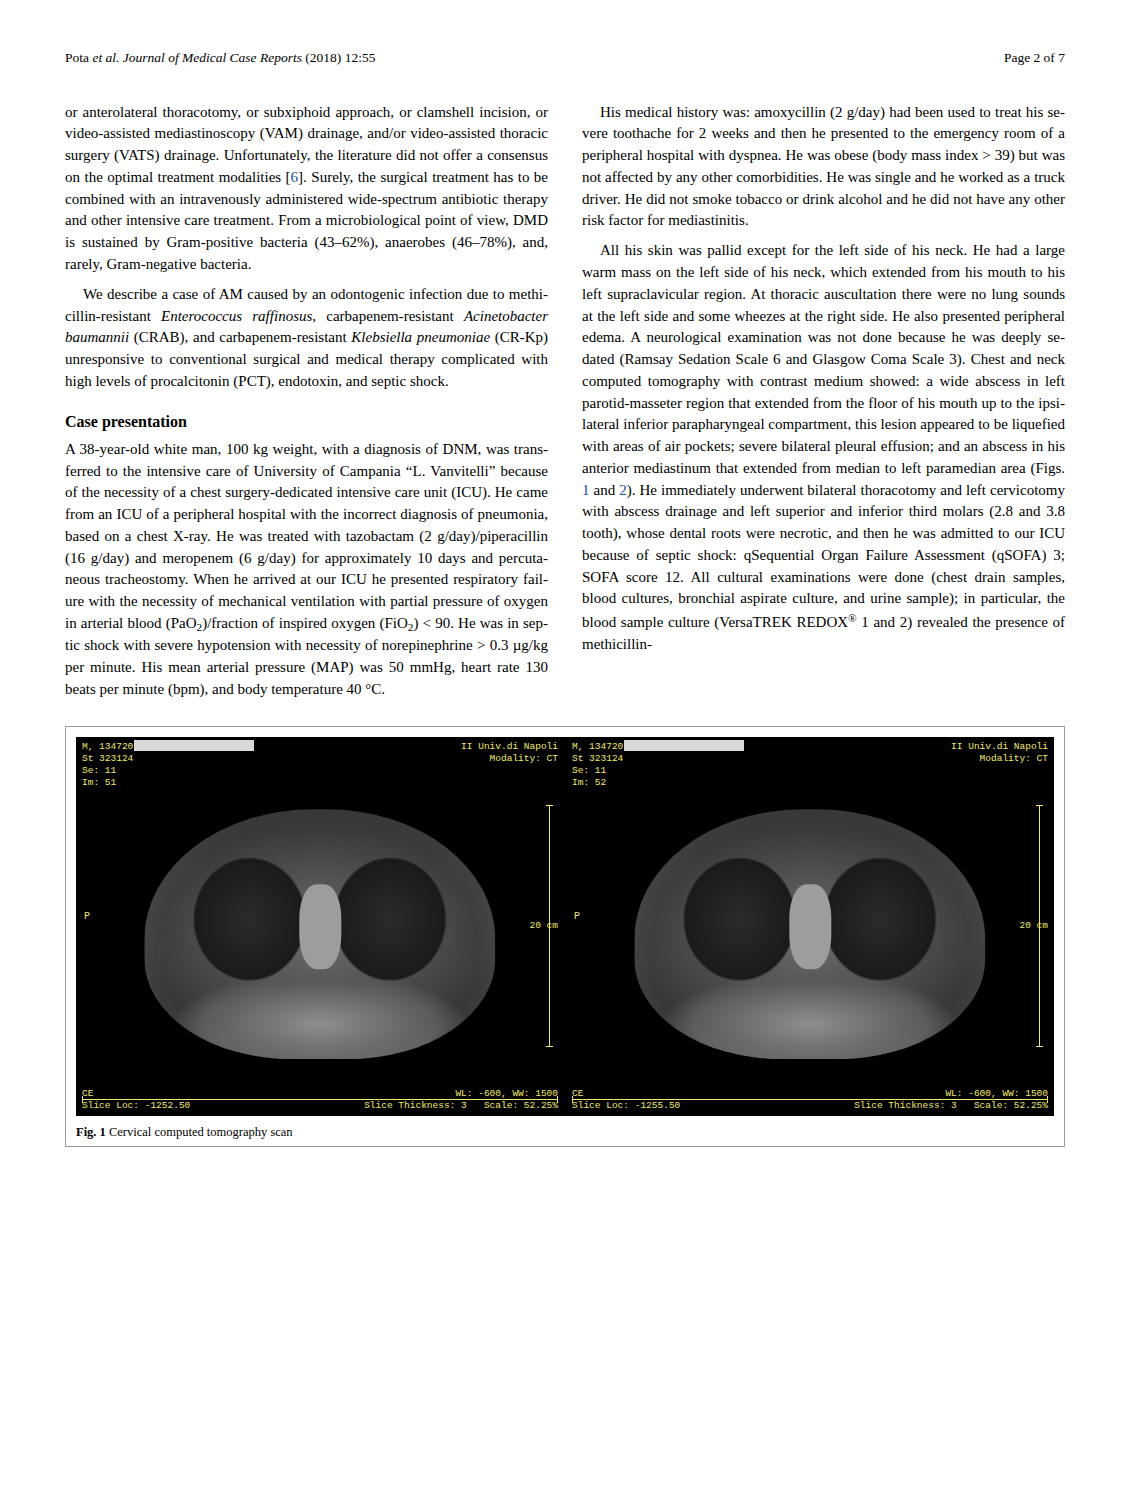Pota et al. Journal of Medical Case Reports (2018) 12:55 Page 2 of 7
or anterolateral thoracotomy, or subxiphoid approach, or clamshell incision, or video-assisted mediastinoscopy (VAM) drainage, and/or video-assisted thoracic surgery (VATS) drainage. Unfortunately, the literature did not offer a consensus on the optimal treatment modalities [6]. Surely, the surgical treatment has to be combined with an intravenously administered wide-spectrum antibiotic therapy and other intensive care treatment. From a microbiological point of view, DMD is sustained by Gram-positive bacteria (43–62%), anaerobes (46–78%), and, rarely, Gram-negative bacteria.
We describe a case of AM caused by an odontogenic infection due to methicillin-resistant Enterococcus raffinosus, carbapenem-resistant Acinetobacter baumannii (CRAB), and carbapenem-resistant Klebsiella pneumoniae (CR-Kp) unresponsive to conventional surgical and medical therapy complicated with high levels of procalcitonin (PCT), endotoxin, and septic shock.
Case presentation
A 38-year-old white man, 100 kg weight, with a diagnosis of DNM, was transferred to the intensive care of University of Campania “L. Vanvitelli” because of the necessity of a chest surgery-dedicated intensive care unit (ICU). He came from an ICU of a peripheral hospital with the incorrect diagnosis of pneumonia, based on a chest X-ray. He was treated with tazobactam (2 g/day)/piperacillin (16 g/day) and meropenem (6 g/day) for approximately 10 days and percutaneous tracheostomy. When he arrived at our ICU he presented respiratory failure with the necessity of mechanical ventilation with partial pressure of oxygen in arterial blood (PaO2)/fraction of inspired oxygen (FiO2) < 90. He was in septic shock with severe hypotension with necessity of norepinephrine > 0.3 µg/kg per minute. His mean arterial pressure (MAP) was 50 mmHg, heart rate 130 beats per minute (bpm), and body temperature 40 °C.
His medical history was: amoxycillin (2 g/day) had been used to treat his severe toothache for 2 weeks and then he presented to the emergency room of a peripheral hospital with dyspnea. He was obese (body mass index > 39) but was not affected by any other comorbidities. He was single and he worked as a truck driver. He did not smoke tobacco or drink alcohol and he did not have any other risk factor for mediastinitis.
All his skin was pallid except for the left side of his neck. He had a large warm mass on the left side of his neck, which extended from his mouth to his left supraclavicular region. At thoracic auscultation there were no lung sounds at the left side and some wheezes at the right side. He also presented peripheral edema. A neurological examination was not done because he was deeply sedated (Ramsay Sedation Scale 6 and Glasgow Coma Scale 3). Chest and neck computed tomography with contrast medium showed: a wide abscess in left parotid-masseter region that extended from the floor of his mouth up to the ipsilateral inferior parapharyngeal compartment, this lesion appeared to be liquefied with areas of air pockets; severe bilateral pleural effusion; and an abscess in his anterior mediastinum that extended from median to left paramedian area (Figs. 1 and 2). He immediately underwent bilateral thoracotomy and left cervicotomy with abscess drainage and left superior and inferior third molars (2.8 and 3.8 tooth), whose dental roots were necrotic, and then he was admitted to our ICU because of septic shock: qSequential Organ Failure Assessment (qSOFA) 3; SOFA score 12. All cultural examinations were done (chest drain samples, blood cultures, bronchial aspirate culture, and urine sample); in particular, the blood sample culture (VersaTREK REDOX® 1 and 2) revealed the presence of methicillin-
M, 134720
St 323124
Se: 11
Im: 51
II Univ.di Napoli
Modality: CT
P
20 cm
CE
Slice Loc: -1252.50
WL: -600, WW: 1500
Slice Thickness: 3 Scale: 52.25%
M, 134720
St 323124
Se: 11
Im: 52
II Univ.di Napoli
Modality: CT
P
20 cm
CE
Slice Loc: -1255.50
WL: -600, WW: 1500
Slice Thickness: 3 Scale: 52.25%
Fig. 1 Cervical computed tomography scan